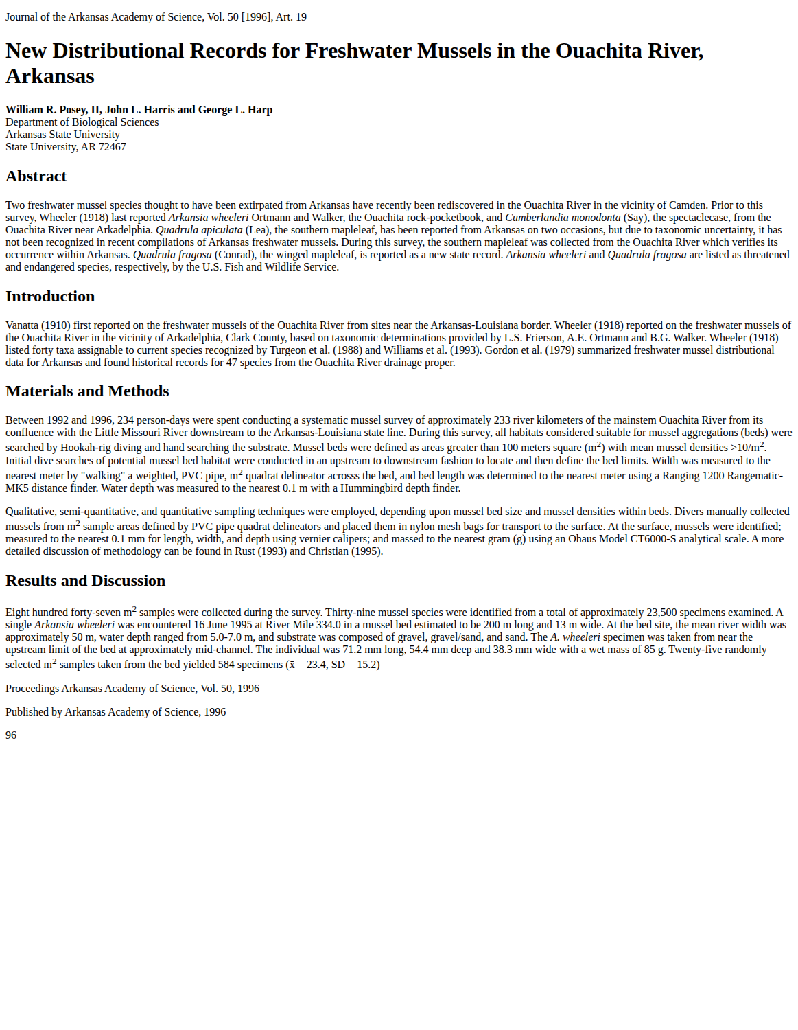Journal of the Arkansas Academy of Science, Vol. 50 [1996], Art. 19
New Distributional Records for Freshwater Mussels in the Ouachita River, Arkansas
William R. Posey, II, John L. Harris and George L. Harp
Department of Biological Sciences
Arkansas State University
State University, AR 72467
Abstract
Two freshwater mussel species thought to have been extirpated from Arkansas have recently been rediscovered in the Ouachita River in the vicinity of Camden. Prior to this survey, Wheeler (1918) last reported Arkansia wheeleri Ortmann and Walker, the Ouachita rock-pocketbook, and Cumberlandia monodonta (Say), the spectaclecase, from the Ouachita River near Arkadelphia. Quadrula apiculata (Lea), the southern mapleleaf, has been reported from Arkansas on two occasions, but due to taxonomic uncertainty, it has not been recognized in recent compilations of Arkansas freshwater mussels. During this survey, the southern mapleleaf was collected from the Ouachita River which verifies its occurrence within Arkansas. Quadrula fragosa (Conrad), the winged mapleleaf, is reported as a new state record. Arkansia wheeleri and Quadrula fragosa are listed as threatened and endangered species, respectively, by the U.S. Fish and Wildlife Service.
Introduction
Vanatta (1910) first reported on the freshwater mussels of the Ouachita River from sites near the Arkansas-Louisiana border. Wheeler (1918) reported on the freshwater mussels of the Ouachita River in the vicinity of Arkadelphia, Clark County, based on taxonomic determinations provided by L.S. Frierson, A.E. Ortmann and B.G. Walker. Wheeler (1918) listed forty taxa assignable to current species recognized by Turgeon et al. (1988) and Williams et al. (1993). Gordon et al. (1979) summarized freshwater mussel distributional data for Arkansas and found historical records for 47 species from the Ouachita River drainage proper.
Materials and Methods
Between 1992 and 1996, 234 person-days were spent conducting a systematic mussel survey of approximately 233 river kilometers of the mainstem Ouachita River from its confluence with the Little Missouri River downstream to the Arkansas-Louisiana state line. During this survey, all habitats considered suitable for mussel aggregations (beds) were searched by Hookah-rig diving and hand searching the substrate. Mussel beds were defined as areas greater than 100 meters square (m2) with mean mussel densities >10/m2. Initial dive searches of potential mussel bed habitat were conducted in an upstream to downstream fashion to locate and then define the bed limits. Width was measured to the nearest meter by "walking" a weighted, PVC pipe, m2 quadrat delineator acrosss the bed, and bed length was determined to the nearest meter using a Ranging 1200 Rangematic-MK5 distance finder. Water depth was measured to the nearest 0.1 m with a Hummingbird depth finder.
Qualitative, semi-quantitative, and quantitative sampling techniques were employed, depending upon mussel bed size and mussel densities within beds. Divers manually collected mussels from m2 sample areas defined by PVC pipe quadrat delineators and placed them in nylon mesh bags for transport to the surface. At the surface, mussels were identified; measured to the nearest 0.1 mm for length, width, and depth using vernier calipers; and massed to the nearest gram (g) using an Ohaus Model CT6000-S analytical scale. A more detailed discussion of methodology can be found in Rust (1993) and Christian (1995).
Results and Discussion
Eight hundred forty-seven m2 samples were collected during the survey. Thirty-nine mussel species were identified from a total of approximately 23,500 specimens examined. A single Arkansia wheeleri was encountered 16 June 1995 at River Mile 334.0 in a mussel bed estimated to be 200 m long and 13 m wide. At the bed site, the mean river width was approximately 50 m, water depth ranged from 5.0-7.0 m, and substrate was composed of gravel, gravel/sand, and sand. The A. wheeleri specimen was taken from near the upstream limit of the bed at approximately mid-channel. The individual was 71.2 mm long, 54.4 mm deep and 38.3 mm wide with a wet mass of 85 g. Twenty-five randomly selected m2 samples taken from the bed yielded 584 specimens (x̄ = 23.4, SD = 15.2)
Proceedings Arkansas Academy of Science, Vol. 50, 1996
Published by Arkansas Academy of Science, 1996
96